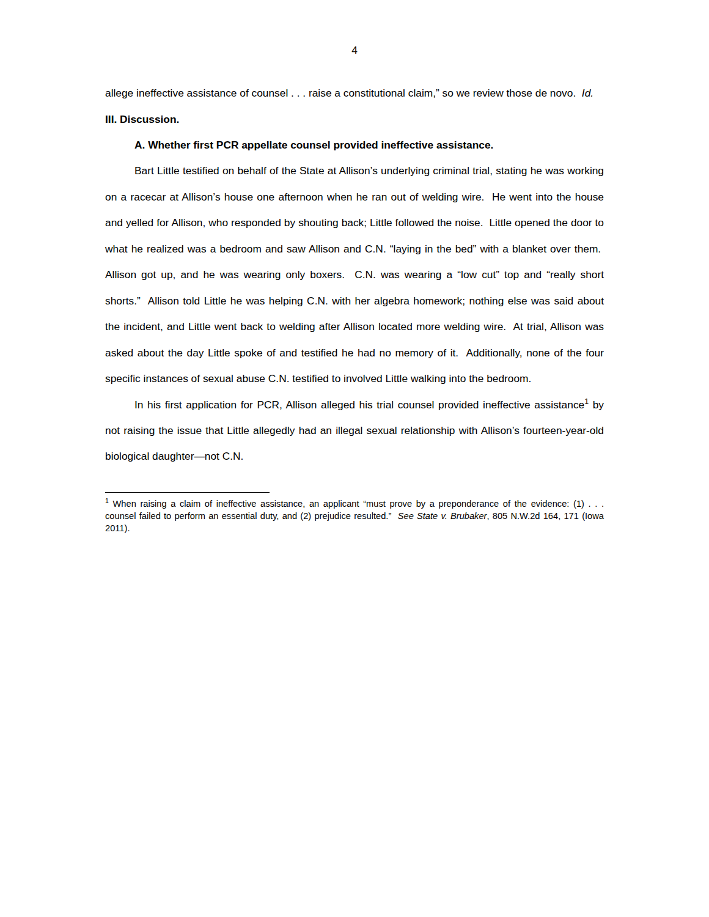4
allege ineffective assistance of counsel . . . raise a constitutional claim,” so we review those de novo. Id.
III. Discussion.
A. Whether first PCR appellate counsel provided ineffective assistance.
Bart Little testified on behalf of the State at Allison’s underlying criminal trial, stating he was working on a racecar at Allison’s house one afternoon when he ran out of welding wire. He went into the house and yelled for Allison, who responded by shouting back; Little followed the noise. Little opened the door to what he realized was a bedroom and saw Allison and C.N. “laying in the bed” with a blanket over them. Allison got up, and he was wearing only boxers. C.N. was wearing a “low cut” top and “really short shorts.” Allison told Little he was helping C.N. with her algebra homework; nothing else was said about the incident, and Little went back to welding after Allison located more welding wire. At trial, Allison was asked about the day Little spoke of and testified he had no memory of it. Additionally, none of the four specific instances of sexual abuse C.N. testified to involved Little walking into the bedroom.
In his first application for PCR, Allison alleged his trial counsel provided ineffective assistance1 by not raising the issue that Little allegedly had an illegal sexual relationship with Allison’s fourteen-year-old biological daughter—not C.N.
1 When raising a claim of ineffective assistance, an applicant “must prove by a preponderance of the evidence: (1) . . . counsel failed to perform an essential duty, and (2) prejudice resulted.” See State v. Brubaker, 805 N.W.2d 164, 171 (Iowa 2011).